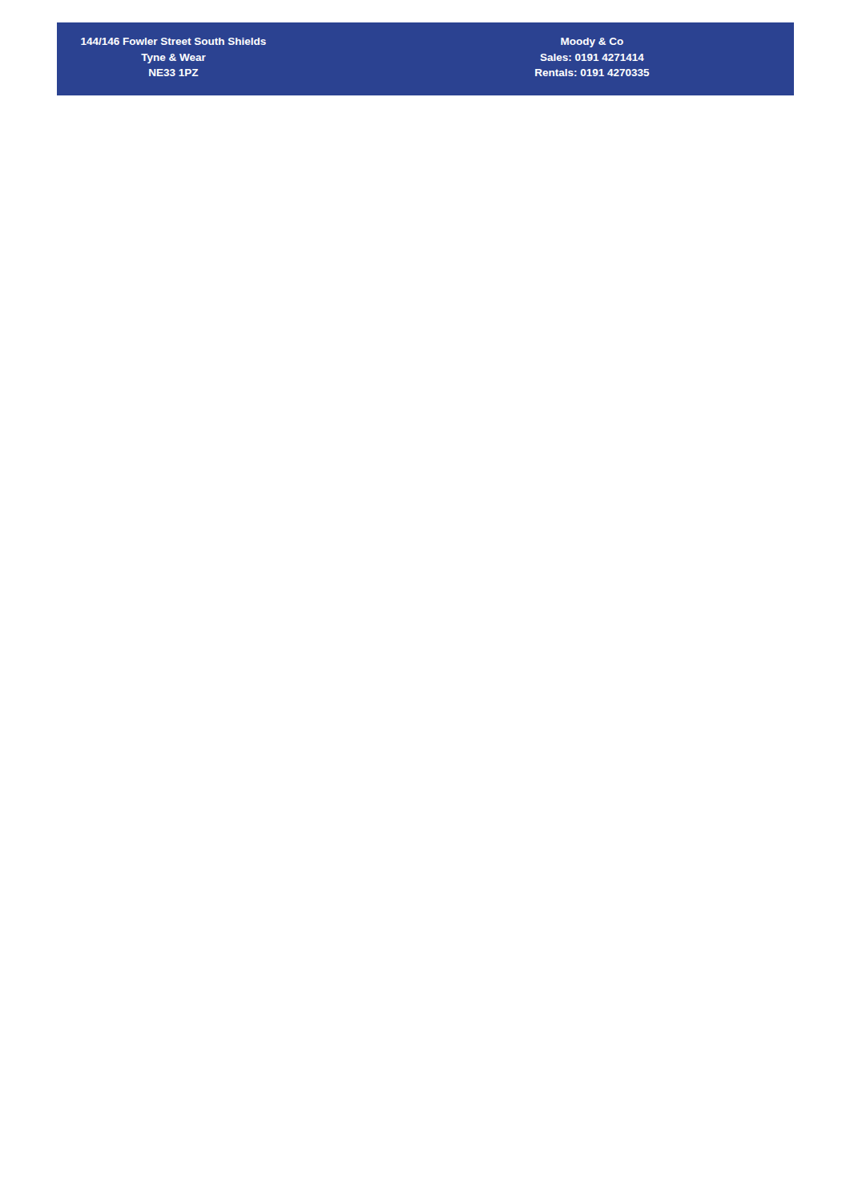144/146 Fowler Street South Shields
Tyne & Wear
NE33 1PZ
Moody & Co
Sales: 0191 4271414
Rentals: 0191 4270335